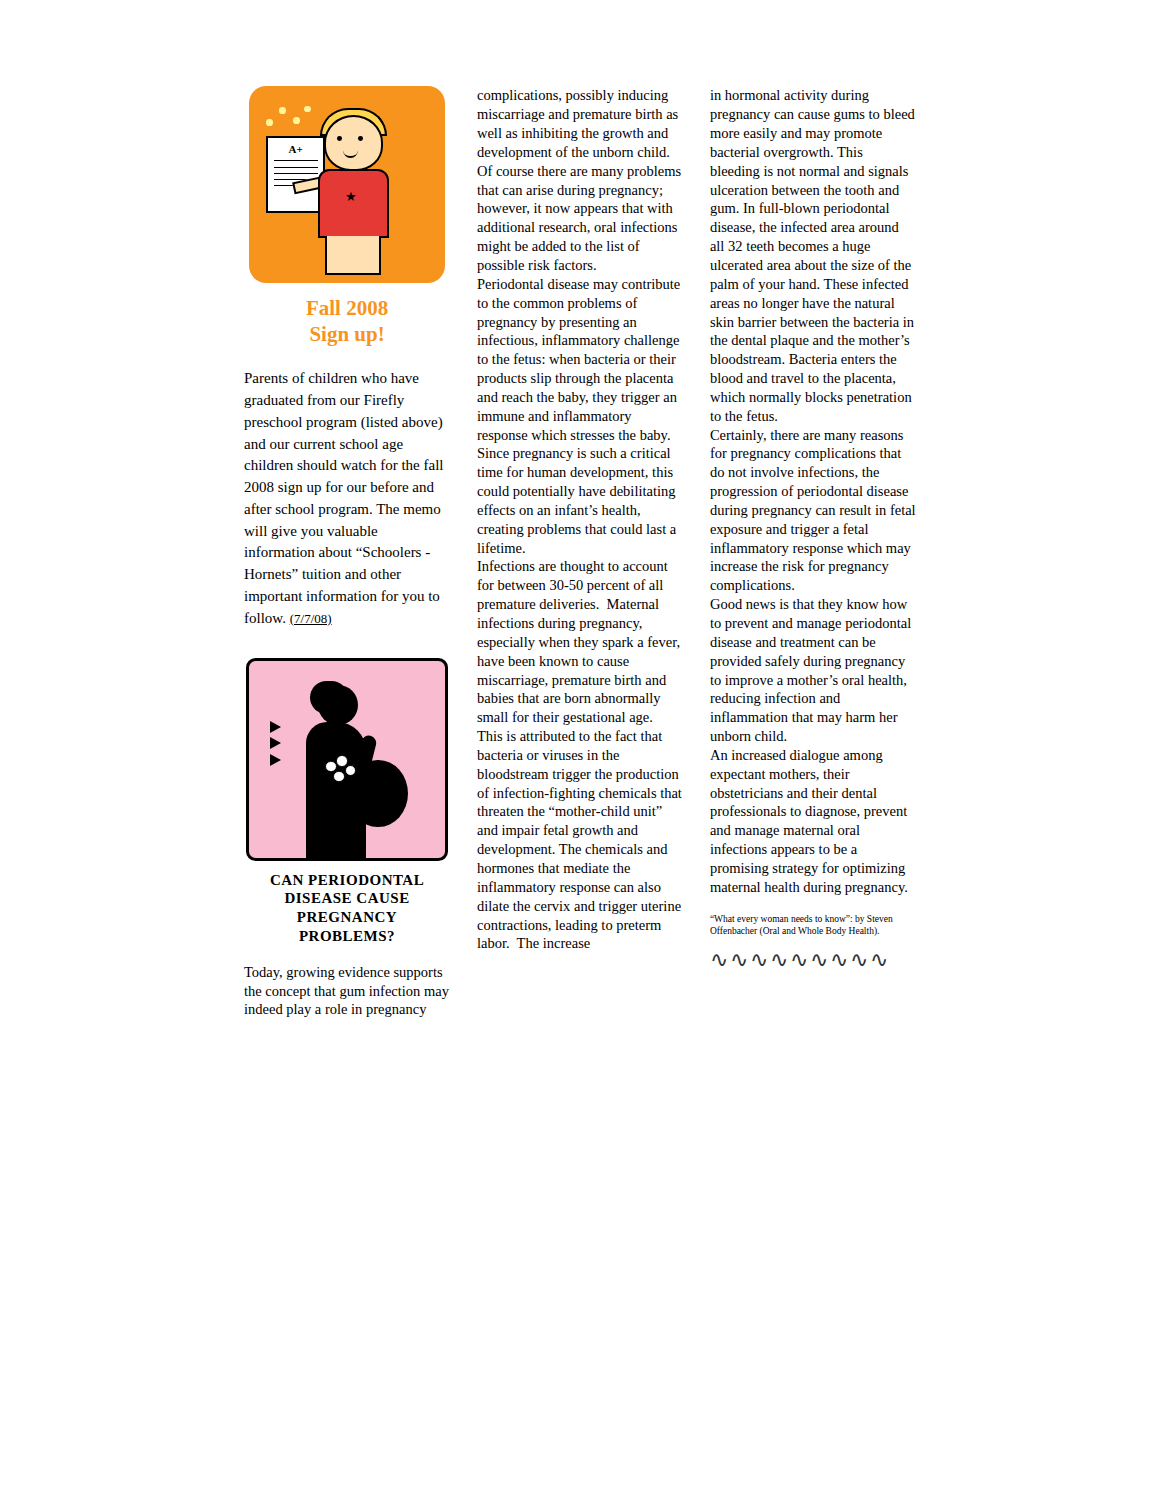A+
★
Fall 2008
Sign up!
Parents of children who have graduated from our Firefly preschool program (listed above) and our current school age children should watch for the fall 2008 sign up for our before and after school program. The memo will give you valuable information about “Schoolers - Hornets” tuition and other important information for you to follow. (7/7/08)
CAN PERIODONTAL
DISEASE CAUSE
PREGNANCY
PROBLEMS?
Today, growing evidence supports the concept that gum infection may indeed play a role in pregnancy
complications, possibly inducing miscarriage and premature birth as well as inhibiting the growth and development of the unborn child. Of course there are many problems that can arise during pregnancy; however, it now appears that with additional research, oral infections might be added to the list of possible risk factors.
Periodontal disease may contribute to the common problems of pregnancy by presenting an infectious, inflammatory challenge to the fetus: when bacteria or their products slip through the placenta and reach the baby, they trigger an immune and inflammatory response which stresses the baby. Since pregnancy is such a critical time for human development, this could potentially have debilitating effects on an infant’s health, creating problems that could last a lifetime.
Infections are thought to account for between 30-50 percent of all premature deliveries. Maternal infections during pregnancy, especially when they spark a fever, have been known to cause miscarriage, premature birth and babies that are born abnormally small for their gestational age. This is attributed to the fact that bacteria or viruses in the bloodstream trigger the production of infection-fighting chemicals that threaten the “mother-child unit” and impair fetal growth and development. The chemicals and hormones that mediate the inflammatory response can also dilate the cervix and trigger uterine contractions, leading to preterm labor. The increase
in hormonal activity during pregnancy can cause gums to bleed more easily and may promote bacterial overgrowth. This bleeding is not normal and signals ulceration between the tooth and gum. In full-blown periodontal disease, the infected area around all 32 teeth becomes a huge ulcerated area about the size of the palm of your hand. These infected areas no longer have the natural skin barrier between the bacteria in the dental plaque and the mother’s bloodstream. Bacteria enters the blood and travel to the placenta, which normally blocks penetration to the fetus.
Certainly, there are many reasons for pregnancy complications that do not involve infections, the progression of periodontal disease during pregnancy can result in fetal exposure and trigger a fetal inflammatory response which may increase the risk for pregnancy complications.
Good news is that they know how to prevent and manage periodontal disease and treatment can be provided safely during pregnancy to improve a mother’s oral health, reducing infection and inflammation that may harm her unborn child.
An increased dialogue among expectant mothers, their obstetricians and their dental professionals to diagnose, prevent and manage maternal oral infections appears to be a promising strategy for optimizing maternal health during pregnancy.
“What every woman needs to know”: by Steven Offenbacher (Oral and Whole Body Health).
∿∿∿∿∿∿∿∿∿